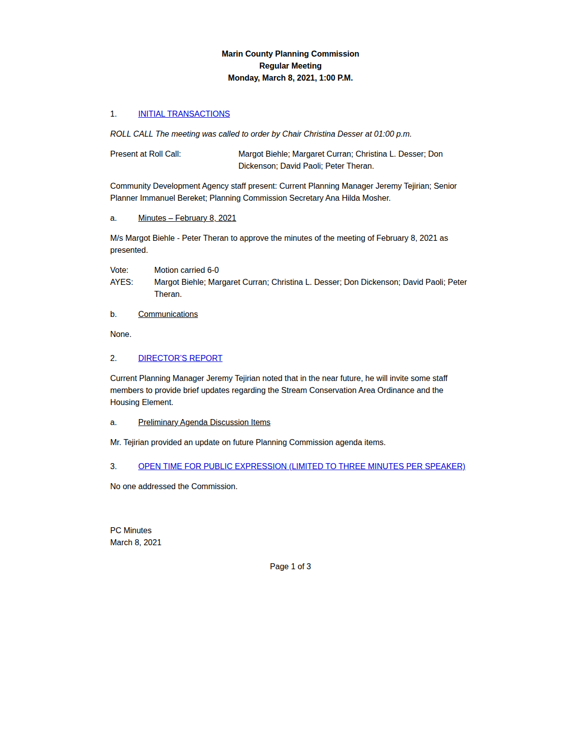Marin County Planning Commission
Regular Meeting
Monday, March 8, 2021, 1:00 P.M.
1. INITIAL TRANSACTIONS
ROLL CALL The meeting was called to order by Chair Christina Desser at 01:00 p.m.
Present at Roll Call: Margot Biehle; Margaret Curran; Christina L. Desser; Don Dickenson; David Paoli; Peter Theran.
Community Development Agency staff present: Current Planning Manager Jeremy Tejirian; Senior Planner Immanuel Bereket; Planning Commission Secretary Ana Hilda Mosher.
a. Minutes – February 8, 2021
M/s Margot Biehle - Peter Theran to approve the minutes of the meeting of February 8, 2021 as presented.
Vote: Motion carried 6-0
AYES: Margot Biehle; Margaret Curran; Christina L. Desser; Don Dickenson; David Paoli; Peter Theran.
b. Communications
None.
2. DIRECTOR’S REPORT
Current Planning Manager Jeremy Tejirian noted that in the near future, he will invite some staff members to provide brief updates regarding the Stream Conservation Area Ordinance and the Housing Element.
a. Preliminary Agenda Discussion Items
Mr. Tejirian provided an update on future Planning Commission agenda items.
3. OPEN TIME FOR PUBLIC EXPRESSION (LIMITED TO THREE MINUTES PER SPEAKER)
No one addressed the Commission.
PC Minutes
March 8, 2021
Page 1 of 3